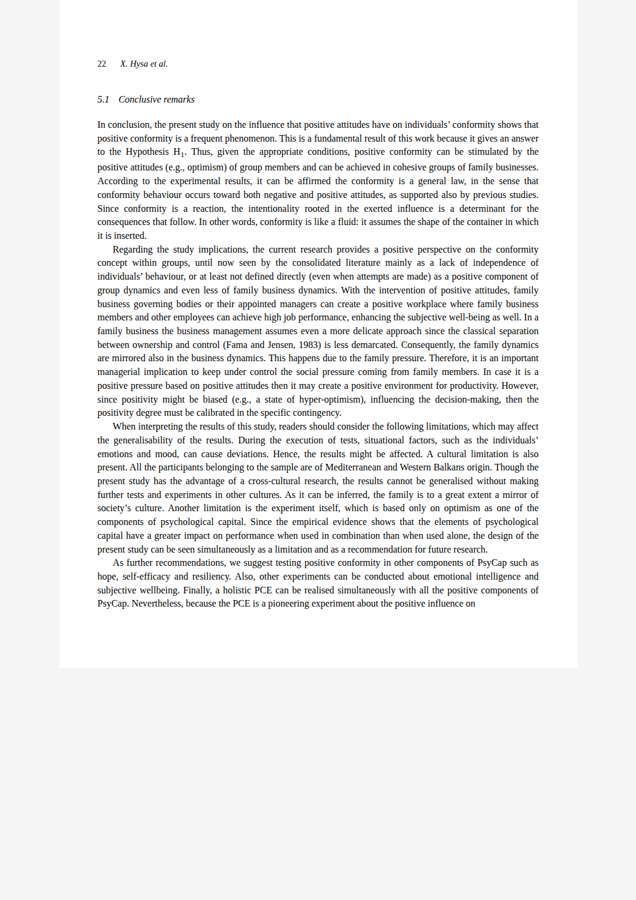22 X. Hysa et al.
5.1 Conclusive remarks
In conclusion, the present study on the influence that positive attitudes have on individuals’ conformity shows that positive conformity is a frequent phenomenon. This is a fundamental result of this work because it gives an answer to the Hypothesis H1. Thus, given the appropriate conditions, positive conformity can be stimulated by the positive attitudes (e.g., optimism) of group members and can be achieved in cohesive groups of family businesses. According to the experimental results, it can be affirmed the conformity is a general law, in the sense that conformity behaviour occurs toward both negative and positive attitudes, as supported also by previous studies. Since conformity is a reaction, the intentionality rooted in the exerted influence is a determinant for the consequences that follow. In other words, conformity is like a fluid: it assumes the shape of the container in which it is inserted.
Regarding the study implications, the current research provides a positive perspective on the conformity concept within groups, until now seen by the consolidated literature mainly as a lack of independence of individuals’ behaviour, or at least not defined directly (even when attempts are made) as a positive component of group dynamics and even less of family business dynamics. With the intervention of positive attitudes, family business governing bodies or their appointed managers can create a positive workplace where family business members and other employees can achieve high job performance, enhancing the subjective well-being as well. In a family business the business management assumes even a more delicate approach since the classical separation between ownership and control (Fama and Jensen, 1983) is less demarcated. Consequently, the family dynamics are mirrored also in the business dynamics. This happens due to the family pressure. Therefore, it is an important managerial implication to keep under control the social pressure coming from family members. In case it is a positive pressure based on positive attitudes then it may create a positive environment for productivity. However, since positivity might be biased (e.g., a state of hyper-optimism), influencing the decision-making, then the positivity degree must be calibrated in the specific contingency.
When interpreting the results of this study, readers should consider the following limitations, which may affect the generalisability of the results. During the execution of tests, situational factors, such as the individuals’ emotions and mood, can cause deviations. Hence, the results might be affected. A cultural limitation is also present. All the participants belonging to the sample are of Mediterranean and Western Balkans origin. Though the present study has the advantage of a cross-cultural research, the results cannot be generalised without making further tests and experiments in other cultures. As it can be inferred, the family is to a great extent a mirror of society’s culture. Another limitation is the experiment itself, which is based only on optimism as one of the components of psychological capital. Since the empirical evidence shows that the elements of psychological capital have a greater impact on performance when used in combination than when used alone, the design of the present study can be seen simultaneously as a limitation and as a recommendation for future research.
As further recommendations, we suggest testing positive conformity in other components of PsyCap such as hope, self-efficacy and resiliency. Also, other experiments can be conducted about emotional intelligence and subjective wellbeing. Finally, a holistic PCE can be realised simultaneously with all the positive components of PsyCap. Nevertheless, because the PCE is a pioneering experiment about the positive influence on